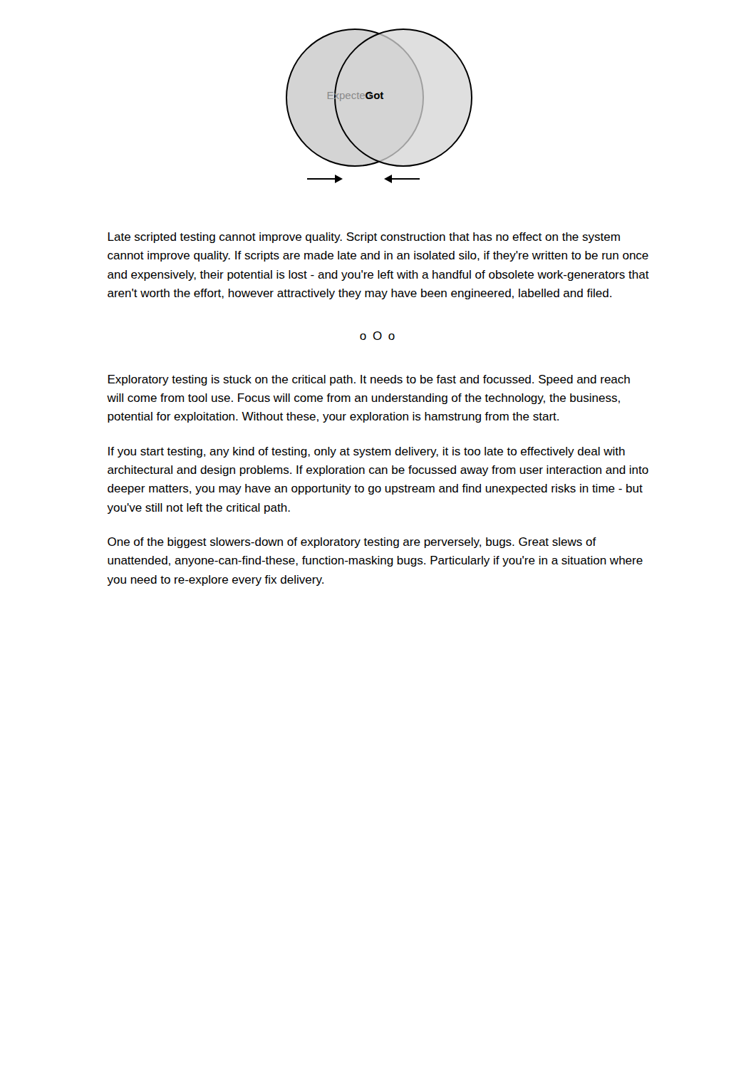Expected Got
Late scripted testing cannot improve quality. Script construction that has no effect on the system cannot improve quality. If scripts are made late and in an isolated silo, if they're written to be run once and expensively, their potential is lost - and you're left with a handful of obsolete work-generators that aren't worth the effort, however attractively they may have been engineered, labelled and filed.
o O o
Exploratory testing is stuck on the critical path. It needs to be fast and focussed. Speed and reach will come from tool use. Focus will come from an understanding of the technology, the business, potential for exploitation. Without these, your exploration is hamstrung from the start.
If you start testing, any kind of testing, only at system delivery, it is too late to effectively deal with architectural and design problems. If exploration can be focussed away from user interaction and into deeper matters, you may have an opportunity to go upstream and find unexpected risks in time - but you've still not left the critical path.
One of the biggest slowers-down of exploratory testing are perversely, bugs. Great slews of unattended, anyone-can-find-these, function-masking bugs. Particularly if you're in a situation where you need to re-explore every fix delivery.